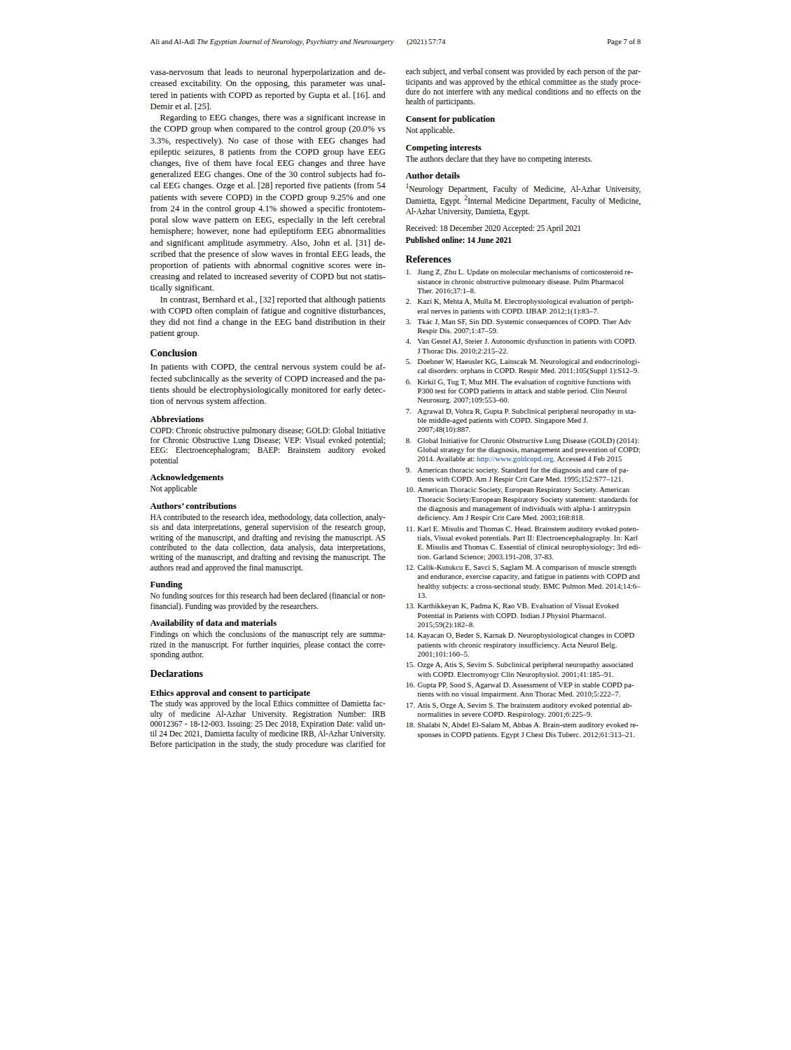Ali and Al-Adl The Egyptian Journal of Neurology, Psychiatry and Neurosurgery (2021) 57:74
Page 7 of 8
vasa-nervosum that leads to neuronal hyperpolarization and decreased excitability. On the opposing, this parameter was unaltered in patients with COPD as reported by Gupta et al. [16]. and Demir et al. [25].
Regarding to EEG changes, there was a significant increase in the COPD group when compared to the control group (20.0% vs 3.3%, respectively). No case of those with EEG changes had epileptic seizures, 8 patients from the COPD group have EEG changes, five of them have focal EEG changes and three have generalized EEG changes. One of the 30 control subjects had focal EEG changes. Ozge et al. [28] reported five patients (from 54 patients with severe COPD) in the COPD group 9.25% and one from 24 in the control group 4.1% showed a specific frontotemporal slow wave pattern on EEG, especially in the left cerebral hemisphere; however, none had epileptiform EEG abnormalities and significant amplitude asymmetry. Also, John et al. [31] described that the presence of slow waves in frontal EEG leads, the proportion of patients with abnormal cognitive scores were increasing and related to increased severity of COPD but not statistically significant.
In contrast, Bernhard et al., [32] reported that although patients with COPD often complain of fatigue and cognitive disturbances, they did not find a change in the EEG band distribution in their patient group.
Conclusion
In patients with COPD, the central nervous system could be affected subclinically as the severity of COPD increased and the patients should be electrophysiologically monitored for early detection of nervous system affection.
Abbreviations
COPD: Chronic obstructive pulmonary disease; GOLD: Global Initiative for Chronic Obstructive Lung Disease; VEP: Visual evoked potential; EEG: Electroencephalogram; BAEP: Brainstem auditory evoked potential
Acknowledgements
Not applicable
Authors’ contributions
HA contributed to the research idea, methodology, data collection, analysis and data interpretations, general supervision of the research group, writing of the manuscript, and drafting and revising the manuscript. AS contributed to the data collection, data analysis, data interpretations, writing of the manuscript, and drafting and revising the manuscript. The authors read and approved the final manuscript.
Funding
No funding sources for this research had been declared (financial or non-financial). Funding was provided by the researchers.
Availability of data and materials
Findings on which the conclusions of the manuscript rely are summarized in the manuscript. For further inquiries, please contact the corresponding author.
Declarations
Ethics approval and consent to participate
The study was approved by the local Ethics committee of Damietta faculty of medicine Al-Azhar University. Registration Number: IRB 00012367 - 18-12-003. Issuing: 25 Dec 2018, Expiration Date: valid until 24 Dec 2021, Damietta faculty of medicine IRB, Al-Azhar University. Before participation in the study, the study procedure was clarified for each subject, and verbal consent was provided by each person of the participants and was approved by the ethical committee as the study procedure do not interfere with any medical conditions and no effects on the health of participants.
Consent for publication
Not applicable.
Competing interests
The authors declare that they have no competing interests.
Author details
1Neurology Department, Faculty of Medicine, Al-Azhar University, Damietta, Egypt. 2Internal Medicine Department, Faculty of Medicine, Al-Azhar University, Damietta, Egypt.
Received: 18 December 2020 Accepted: 25 April 2021
Published online: 14 June 2021
References
Jiang Z, Zhu L. Update on molecular mechanisms of corticosteroid resistance in chronic obstructive pulmonary disease. Pulm Pharmacol Ther. 2016;37:1–8.
Kazi K, Mehta A, Mulla M. Electrophysiological evaluation of peripheral nerves in patients with COPD. IJBAP. 2012;1(1):83–7.
Tkác J, Man SF, Sin DD. Systemic consequences of COPD. Ther Adv Respir Dis. 2007;1:47–59.
Van Gestel AJ, Steier J. Autonomic dysfunction in patients with COPD. J Thorac Dis. 2010;2:215–22.
Doehner W, Haeusler KG, Lainscak M. Neurological and endocrinological disorders: orphans in COPD. Respir Med. 2011;105(Suppl 1):S12–9.
Kirkil G, Tug T, Muz MH. The evaluation of cognitive functions with P300 test for COPD patients in attack and stable period. Clin Neurol Neurosurg. 2007;109:553–60.
Agrawal D, Vohra R, Gupta P. Subclinical peripheral neuropathy in stable middle-aged patients with COPD. Singapore Med J. 2007;48(10):887.
Global Initiative for Chronic Obstructive Lung Disease (GOLD) (2014): Global strategy for the diagnosis, management and prevention of COPD; 2014. Available at: http://www.goldcopd.org. Accessed 4 Feb 2015
American thoracic society. Standard for the diagnosis and care of patients with COPD. Am J Respir Crit Care Med. 1995;152:S77–121.
American Thoracic Society, European Respiratory Society. American Thoracic Society/European Respiratory Society statement: standards for the diagnosis and management of individuals with alpha-1 antitrypsin deficiency. Am J Respir Crit Care Med. 2003;168:818.
Karl E. Misulis and Thomas C. Head. Brainstem auditory evoked potentials, Visual evoked potentials. Part II: Electroencephalography. In: Karl E. Misulis and Thomas C. Essential of clinical neurophysiology; 3rd edition. Garland Science; 2003.191-208, 37-83.
Calik-Kutukcu E, Savci S, Saglam M. A comparison of muscle strength and endurance, exercise capacity, and fatigue in patients with COPD and healthy subjects: a cross-sectional study. BMC Pulmon Med. 2014;14:6–13.
Karthikkeyan K, Padma K, Rao VB. Evaluation of Visual Evoked Potential in Patients with COPD. Indian J Physiol Pharmacol. 2015;59(2):182–8.
Kayacan O, Beder S, Karnak D. Neurophysiological changes in COPD patients with chronic respiratory insufficiency. Acta Neurol Belg. 2001;101:160–5.
Ozge A, Atis S, Sevim S. Subclinical peripheral neuropathy associated with COPD. Electromyogr Clin Neurophysiol. 2001;41:185–91.
Gupta PP, Sood S, Agarwal D. Assessment of VEP in stable COPD patients with no visual impairment. Ann Thorac Med. 2010;5:222–7.
Atis S, Ozge A, Sevim S. The brainstem auditory evoked potential abnormalities in severe COPD. Respirology. 2001;6:225–9.
Shalabi N, Abdel El-Salam M, Abbas A. Brain-stem auditory evoked responses in COPD patients. Egypt J Chest Dis Tuberc. 2012;61:313–21.